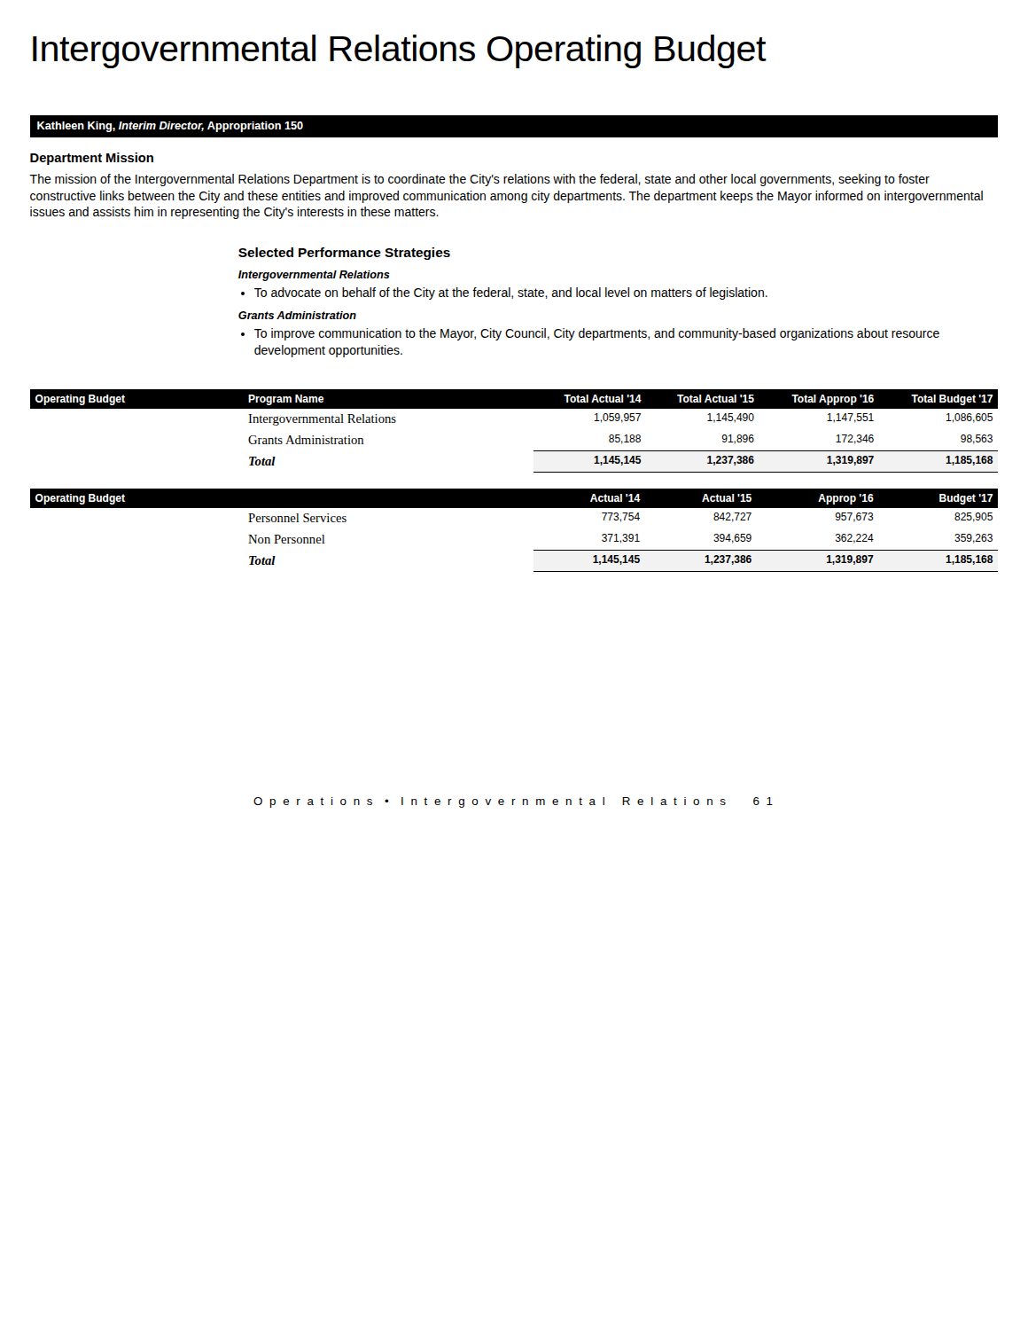Intergovernmental Relations Operating Budget
Kathleen King, Interim Director, Appropriation 150
Department Mission
The mission of the Intergovernmental Relations Department is to coordinate the City's relations with the federal, state and other local governments, seeking to foster constructive links between the City and these entities and improved communication among city departments. The department keeps the Mayor informed on intergovernmental issues and assists him in representing the City's interests in these matters.
Selected Performance Strategies
Intergovernmental Relations
To advocate on behalf of the City at the federal, state, and local level on matters of legislation.
Grants Administration
To improve communication to the Mayor, City Council, City departments, and community-based organizations about resource development opportunities.
| Operating Budget | Program Name | Total Actual '14 | Total Actual '15 | Total Approp '16 | Total Budget '17 |
| --- | --- | --- | --- | --- | --- |
| | Intergovernmental Relations | 1,059,957 | 1,145,490 | 1,147,551 | 1,086,605 |
| | Grants Administration | 85,188 | 91,896 | 172,346 | 98,563 |
| | Total | 1,145,145 | 1,237,386 | 1,319,897 | 1,185,168 |
| Operating Budget | | Actual '14 | Actual '15 | Approp '16 | Budget '17 |
| --- | --- | --- | --- | --- | --- |
| | Personnel Services | 773,754 | 842,727 | 957,673 | 825,905 |
| | Non Personnel | 371,391 | 394,659 | 362,224 | 359,263 |
| | Total | 1,145,145 | 1,237,386 | 1,319,897 | 1,185,168 |
O p e r a t i o n s • I n t e r g o v e r n m e n t a l R e l a t i o n s 6 1